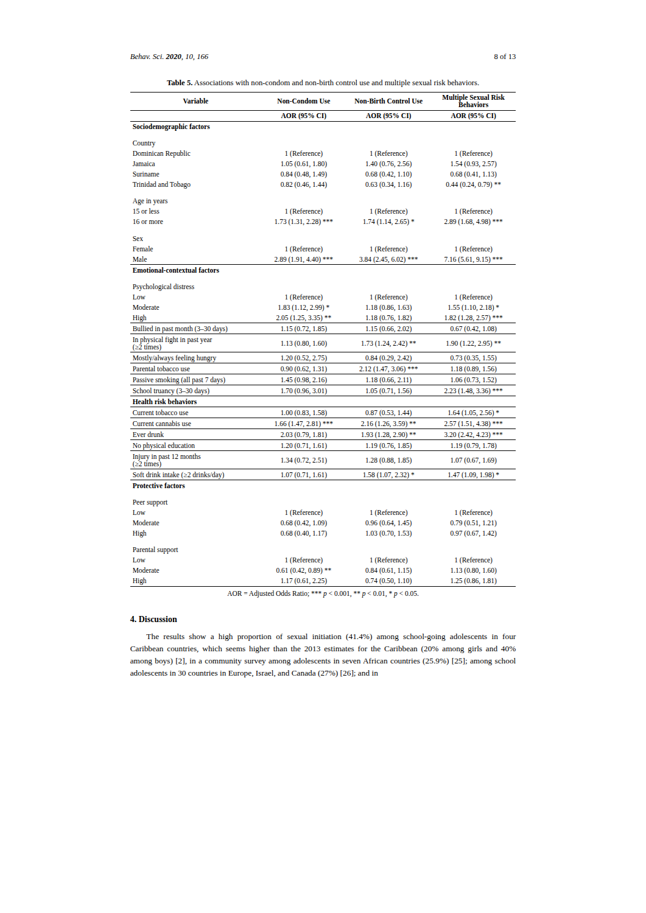Behav. Sci. 2020, 10, 166
8 of 13
Table 5. Associations with non-condom and non-birth control use and multiple sexual risk behaviors.
| Variable | Non-Condom Use | Non-Birth Control Use | Multiple Sexual Risk Behaviors |
| --- | --- | --- | --- |
| | AOR (95% CI) | AOR (95% CI) | AOR (95% CI) |
| Sociodemographic factors | | | |
| Country | | | |
| Dominican Republic | 1 (Reference) | 1 (Reference) | 1 (Reference) |
| Jamaica | 1.05 (0.61, 1.80) | 1.40 (0.76, 2.56) | 1.54 (0.93, 2.57) |
| Suriname | 0.84 (0.48, 1.49) | 0.68 (0.42, 1.10) | 0.68 (0.41, 1.13) |
| Trinidad and Tobago | 0.82 (0.46, 1.44) | 0.63 (0.34, 1.16) | 0.44 (0.24, 0.79) ** |
| Age in years | | | |
| 15 or less | 1 (Reference) | 1 (Reference) | 1 (Reference) |
| 16 or more | 1.73 (1.31, 2.28) *** | 1.74 (1.14, 2.65) * | 2.89 (1.68, 4.98) *** |
| Sex | | | |
| Female | 1 (Reference) | 1 (Reference) | 1 (Reference) |
| Male | 2.89 (1.91, 4.40) *** | 3.84 (2.45, 6.02) *** | 7.16 (5.61, 9.15) *** |
| Emotional-contextual factors | | | |
| Psychological distress | | | |
| Low | 1 (Reference) | 1 (Reference) | 1 (Reference) |
| Moderate | 1.83 (1.12, 2.99) * | 1.18 (0.86, 1.63) | 1.55 (1.10, 2.18) * |
| High | 2.05 (1.25, 3.35) ** | 1.18 (0.76, 1.82) | 1.82 (1.28, 2.57) *** |
| Bullied in past month (3–30 days) | 1.15 (0.72, 1.85) | 1.15 (0.66, 2.02) | 0.67 (0.42, 1.08) |
| In physical fight in past year (≥2 times) | 1.13 (0.80, 1.60) | 1.73 (1.24, 2.42) ** | 1.90 (1.22, 2.95) ** |
| Mostly/always feeling hungry | 1.20 (0.52, 2.75) | 0.84 (0.29, 2.42) | 0.73 (0.35, 1.55) |
| Parental tobacco use | 0.90 (0.62, 1.31) | 2.12 (1.47, 3.06) *** | 1.18 (0.89, 1.56) |
| Passive smoking (all past 7 days) | 1.45 (0.98, 2.16) | 1.18 (0.66, 2.11) | 1.06 (0.73, 1.52) |
| School truancy (3–30 days) | 1.70 (0.96, 3.01) | 1.05 (0.71, 1.56) | 2.23 (1.48, 3.36) *** |
| Health risk behaviors | | | |
| Current tobacco use | 1.00 (0.83, 1.58) | 0.87 (0.53, 1.44) | 1.64 (1.05, 2.56) * |
| Current cannabis use | 1.66 (1.47, 2.81) *** | 2.16 (1.26, 3.59) ** | 2.57 (1.51, 4.38) *** |
| Ever drunk | 2.03 (0.79, 1.81) | 1.93 (1.28, 2.90) ** | 3.20 (2.42, 4.23) *** |
| No physical education | 1.20 (0.71, 1.61) | 1.19 (0.76, 1.85) | 1.19 (0.79, 1.78) |
| Injury in past 12 months (≥2 times) | 1.34 (0.72, 2.51) | 1.28 (0.88, 1.85) | 1.07 (0.67, 1.69) |
| Soft drink intake (≥2 drinks/day) | 1.07 (0.71, 1.61) | 1.58 (1.07, 2.32) * | 1.47 (1.09, 1.98) * |
| Protective factors | | | |
| Peer support | | | |
| Low | 1 (Reference) | 1 (Reference) | 1 (Reference) |
| Moderate | 0.68 (0.42, 1.09) | 0.96 (0.64, 1.45) | 0.79 (0.51, 1.21) |
| High | 0.68 (0.40, 1.17) | 1.03 (0.70, 1.53) | 0.97 (0.67, 1.42) |
| Parental support | | | |
| Low | 1 (Reference) | 1 (Reference) | 1 (Reference) |
| Moderate | 0.61 (0.42, 0.89) ** | 0.84 (0.61, 1.15) | 1.13 (0.80, 1.60) |
| High | 1.17 (0.61, 2.25) | 0.74 (0.50, 1.10) | 1.25 (0.86, 1.81) |
AOR = Adjusted Odds Ratio; *** p < 0.001, ** p < 0.01, * p < 0.05.
4. Discussion
The results show a high proportion of sexual initiation (41.4%) among school-going adolescents in four Caribbean countries, which seems higher than the 2013 estimates for the Caribbean (20% among girls and 40% among boys) [2], in a community survey among adolescents in seven African countries (25.9%) [25]; among school adolescents in 30 countries in Europe, Israel, and Canada (27%) [26]; and in